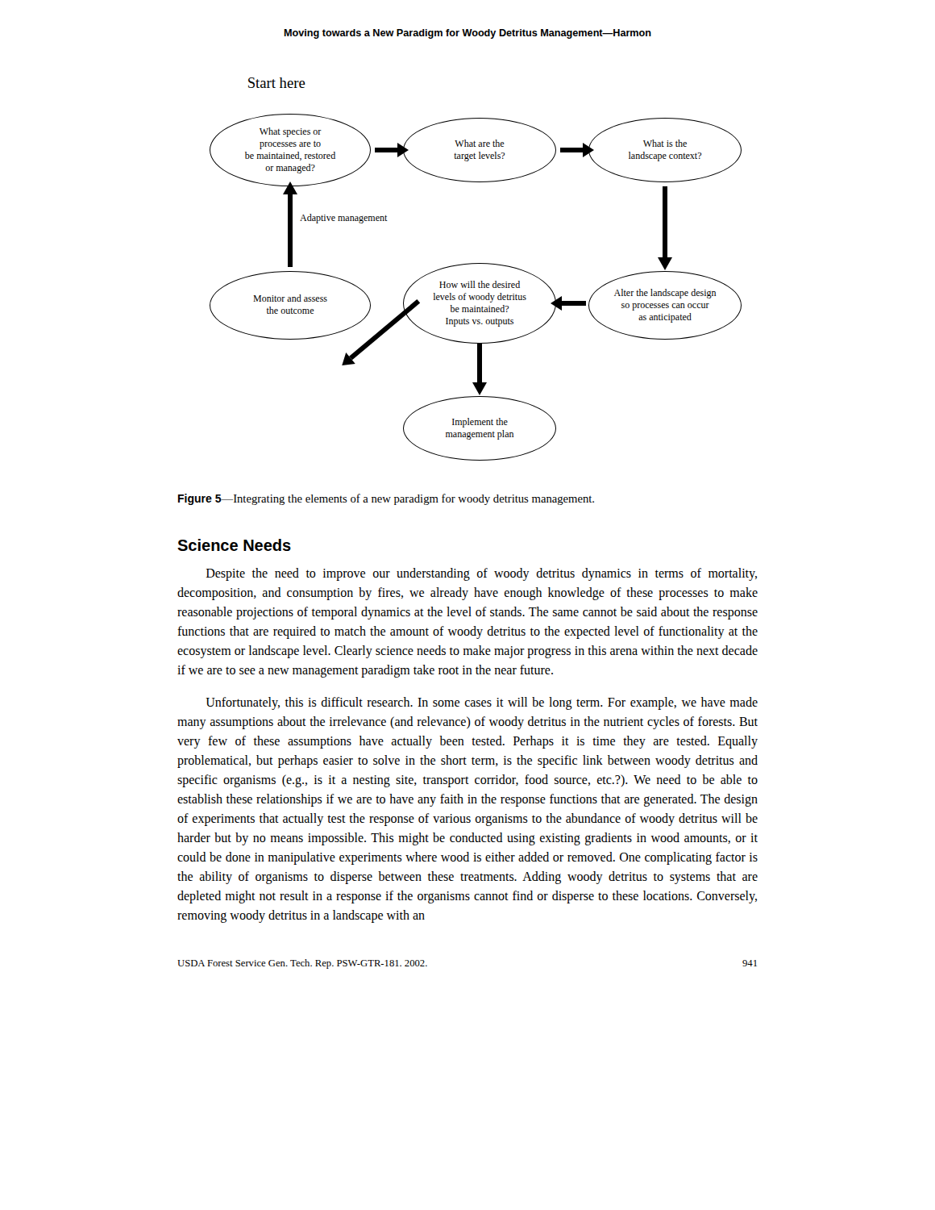Moving towards a New Paradigm for Woody Detritus Management—Harmon
Start here
What species or
processes are to
be maintained, restored
or managed?
What are the
target levels?
What is the
landscape context?
Alter the landscape design
so processes can occur
as anticipated
How will the desired
levels of woody detritus
be maintained?
Inputs vs. outputs
Monitor and assess
the outcome
Implement the
management plan
Adaptive management
Figure 5—Integrating the elements of a new paradigm for woody detritus management.
Science Needs
Despite the need to improve our understanding of woody detritus dynamics in terms of mortality, decomposition, and consumption by fires, we already have enough knowledge of these processes to make reasonable projections of temporal dynamics at the level of stands. The same cannot be said about the response functions that are required to match the amount of woody detritus to the expected level of functionality at the ecosystem or landscape level. Clearly science needs to make major progress in this arena within the next decade if we are to see a new management paradigm take root in the near future.
Unfortunately, this is difficult research. In some cases it will be long term. For example, we have made many assumptions about the irrelevance (and relevance) of woody detritus in the nutrient cycles of forests. But very few of these assumptions have actually been tested. Perhaps it is time they are tested. Equally problematical, but perhaps easier to solve in the short term, is the specific link between woody detritus and specific organisms (e.g., is it a nesting site, transport corridor, food source, etc.?). We need to be able to establish these relationships if we are to have any faith in the response functions that are generated. The design of experiments that actually test the response of various organisms to the abundance of woody detritus will be harder but by no means impossible. This might be conducted using existing gradients in wood amounts, or it could be done in manipulative experiments where wood is either added or removed. One complicating factor is the ability of organisms to disperse between these treatments. Adding woody detritus to systems that are depleted might not result in a response if the organisms cannot find or disperse to these locations. Conversely, removing woody detritus in a landscape with an
USDA Forest Service Gen. Tech. Rep. PSW-GTR-181. 2002. 941